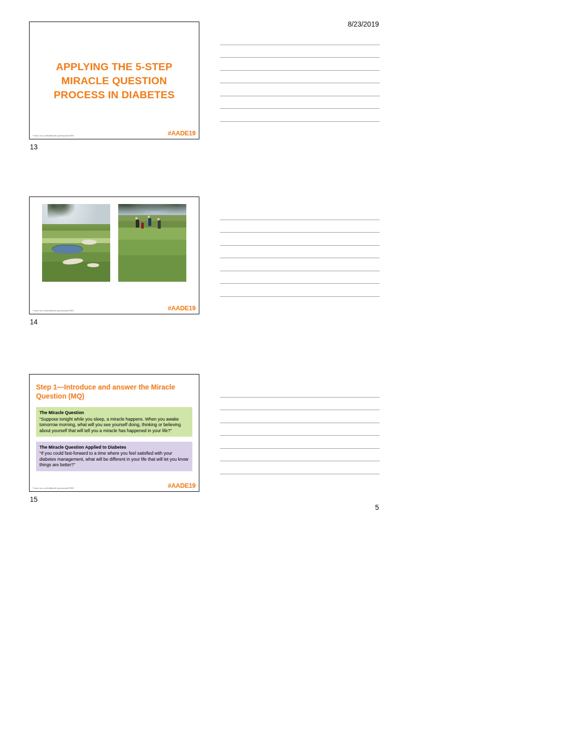8/23/2019
APPLYING THE 5-STEP
MIRACLE QUESTION
PROCESS IN DIABETES
©tami ross and deborah greenwood 2019
#AADE 19
13
©tami ross and deborah greenwood 2019
#AADE 19
14
Step 1—Introduce and answer the Miracle Question (MQ)
The Miracle Question “Suppose tonight while you sleep, a miracle happens. When you awake tomorrow morning, what will you see yourself doing, thinking or believing about yourself that will tell you a miracle has happened in your life?”
The Miracle Question Applied to Diabetes “If you could fast-forward to a time where you feel satisfied with your diabetes management, what will be different in your life that will let you know things are better?”
©tami ross and deborah greenwood 2019
#AADE 19
15
5